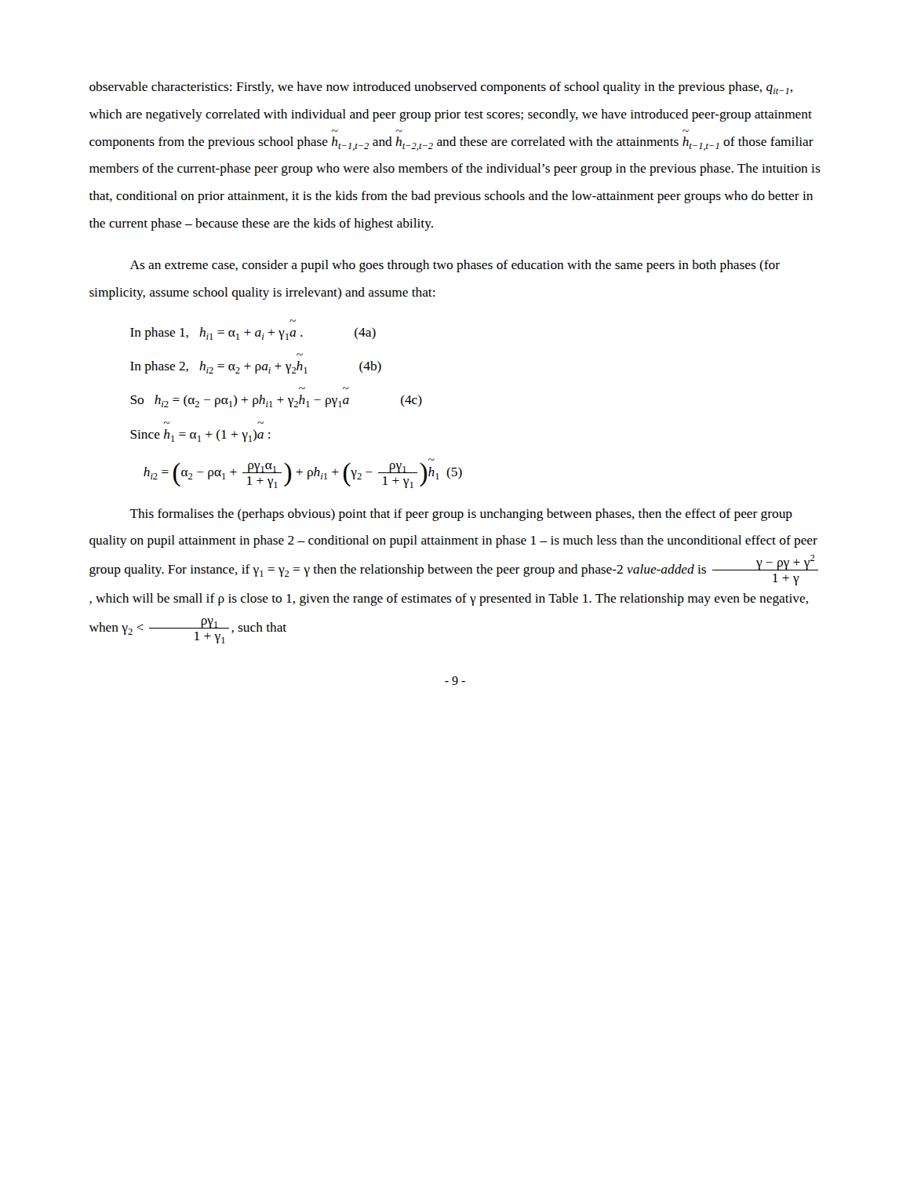observable characteristics: Firstly, we have now introduced unobserved components of school quality in the previous phase, qit−1, which are negatively correlated with individual and peer group prior test scores; secondly, we have introduced peer-group attainment components from the previous school phase ht−1,t−2 and ht−2,t−2 and these are correlated with the attainments ht−1,t−1 of those familiar members of the current-phase peer group who were also members of the individual’s peer group in the previous phase. The intuition is that, conditional on prior attainment, it is the kids from the bad previous schools and the low-attainment peer groups who do better in the current phase – because these are the kids of highest ability.
As an extreme case, consider a pupil who goes through two phases of education with the same peers in both phases (for simplicity, assume school quality is irrelevant) and assume that:
In phase 1, hi1 = α1 + ai + γ1a . (4a)
In phase 2, hi2 = α2 + ρai + γ2h1 (4b)
So hi2 = (α2 − ρα1) + ρhi1 + γ2h1 − ργ1a (4c)
Since h1 = α1 + (1 + γ1)a :
hi2 = (α2 − ρα1 + ργ1α11 + γ1) + ρhi1 + (γ2 − ργ11 + γ1) h1 (5)
This formalises the (perhaps obvious) point that if peer group is unchanging between phases, then the effect of peer group quality on pupil attainment in phase 2 – conditional on pupil attainment in phase 1 – is much less than the unconditional effect of peer group quality. For instance, if γ1 = γ2 = γ then the relationship between the peer group and phase-2 value-added is γ − ργ + γ21 + γ, which will be small if ρ is close to 1, given the range of estimates of γ presented in Table 1. The relationship may even be negative, when γ2 < ργ11 + γ1, such that
- 9 -